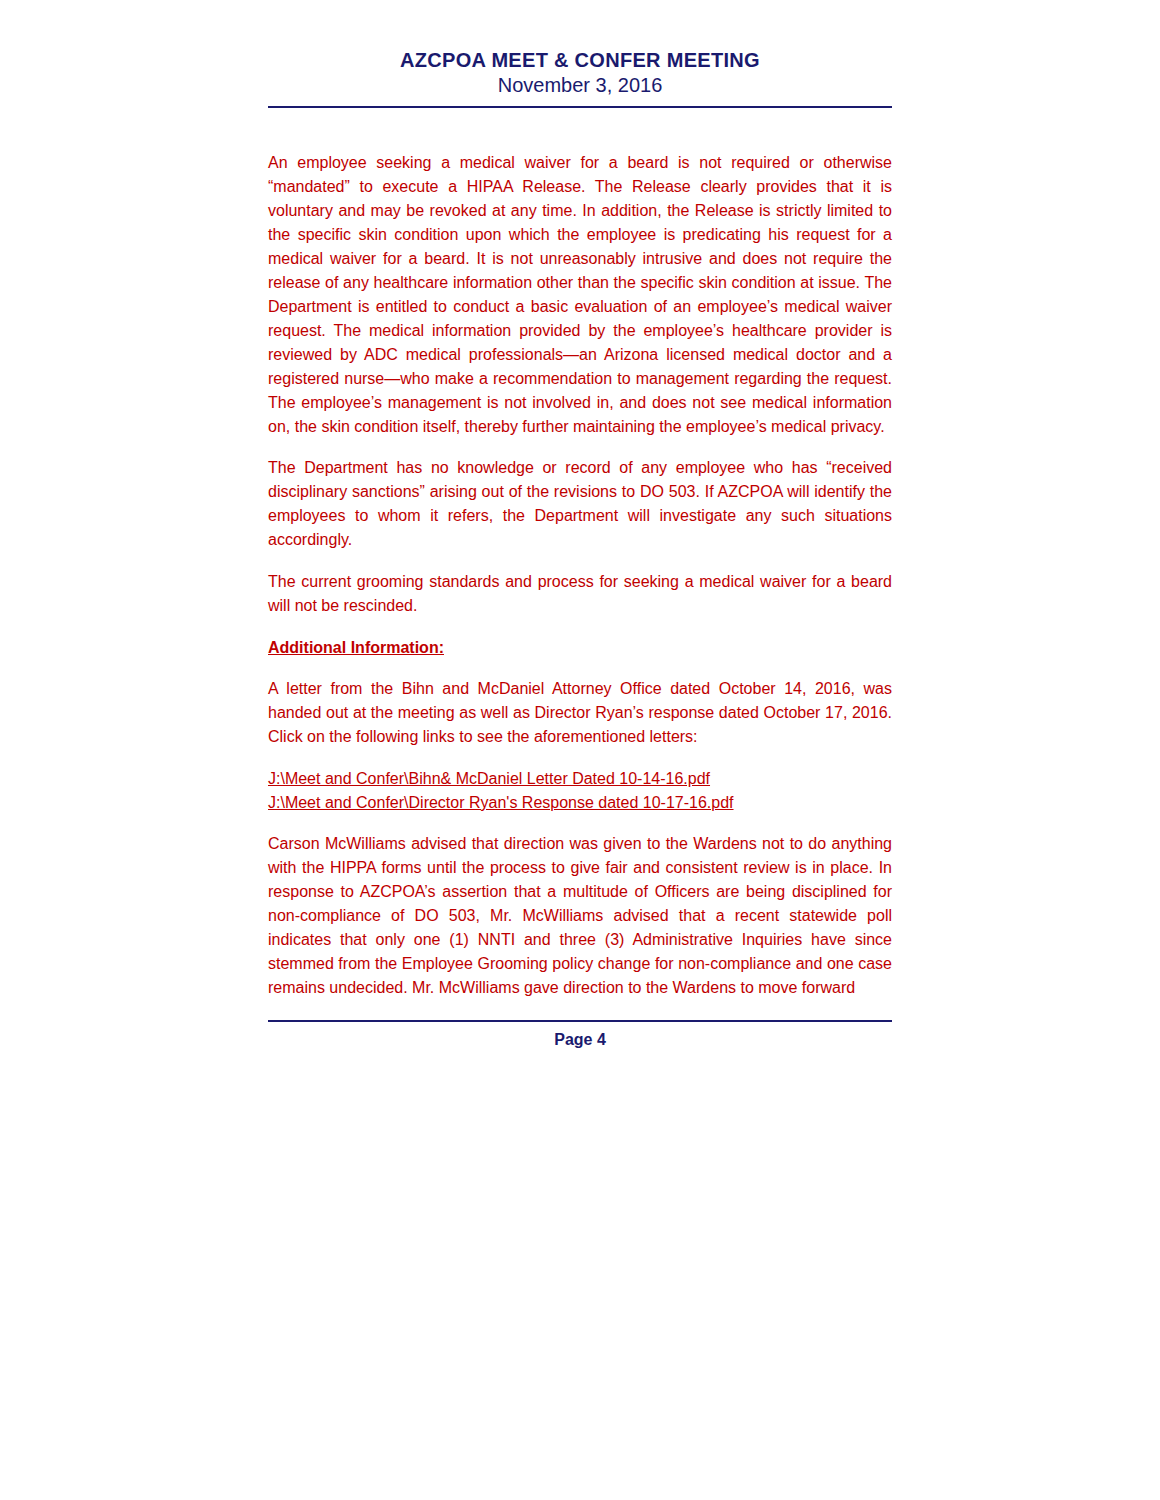AZCPOA MEET & CONFER MEETING
November 3, 2016
An employee seeking a medical waiver for a beard is not required or otherwise “mandated” to execute a HIPAA Release. The Release clearly provides that it is voluntary and may be revoked at any time. In addition, the Release is strictly limited to the specific skin condition upon which the employee is predicating his request for a medical waiver for a beard. It is not unreasonably intrusive and does not require the release of any healthcare information other than the specific skin condition at issue. The Department is entitled to conduct a basic evaluation of an employee’s medical waiver request. The medical information provided by the employee’s healthcare provider is reviewed by ADC medical professionals—an Arizona licensed medical doctor and a registered nurse—who make a recommendation to management regarding the request. The employee’s management is not involved in, and does not see medical information on, the skin condition itself, thereby further maintaining the employee’s medical privacy.
The Department has no knowledge or record of any employee who has “received disciplinary sanctions” arising out of the revisions to DO 503. If AZCPOA will identify the employees to whom it refers, the Department will investigate any such situations accordingly.
The current grooming standards and process for seeking a medical waiver for a beard will not be rescinded.
Additional Information:
A letter from the Bihn and McDaniel Attorney Office dated October 14, 2016, was handed out at the meeting as well as Director Ryan’s response dated October 17, 2016. Click on the following links to see the aforementioned letters:
J:\Meet and Confer\Bihn& McDaniel Letter Dated 10-14-16.pdf J:\Meet and Confer\Director Ryan's Response dated 10-17-16.pdf
Carson McWilliams advised that direction was given to the Wardens not to do anything with the HIPPA forms until the process to give fair and consistent review is in place. In response to AZCPOA’s assertion that a multitude of Officers are being disciplined for non-compliance of DO 503, Mr. McWilliams advised that a recent statewide poll indicates that only one (1) NNTI and three (3) Administrative Inquiries have since stemmed from the Employee Grooming policy change for non-compliance and one case remains undecided. Mr. McWilliams gave direction to the Wardens to move forward
Page 4